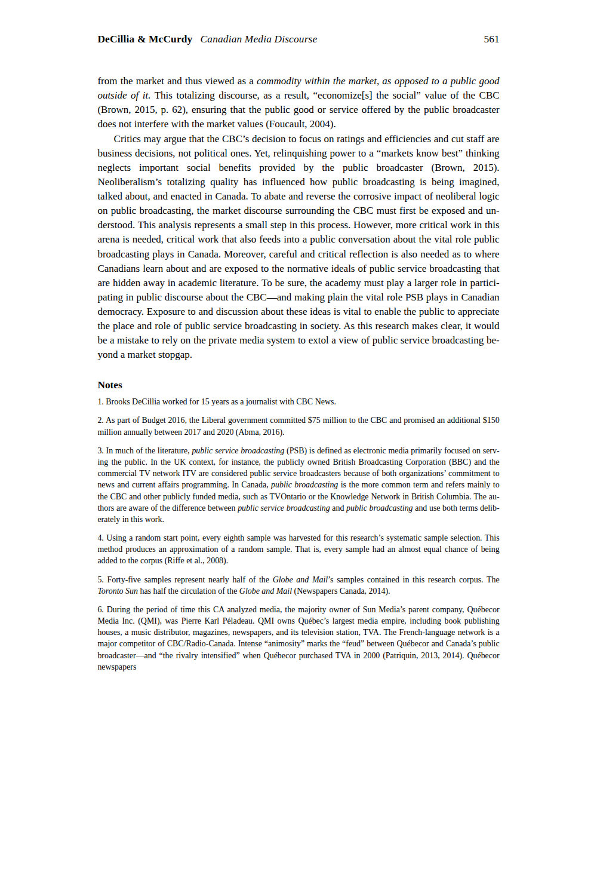DeCillia & McCurdy Canadian Media Discourse
561
from the market and thus viewed as a commodity within the market, as opposed to a public good outside of it. This totalizing discourse, as a result, “economize[s] the social” value of the CBC (Brown, 2015, p. 62), ensuring that the public good or service offered by the public broadcaster does not interfere with the market values (Foucault, 2004).
Critics may argue that the CBC’s decision to focus on ratings and efficiencies and cut staff are business decisions, not political ones. Yet, relinquishing power to a “markets know best” thinking neglects important social benefits provided by the public broadcaster (Brown, 2015). Neoliberalism’s totalizing quality has influenced how public broadcasting is being imagined, talked about, and enacted in Canada. To abate and reverse the corrosive impact of neoliberal logic on public broadcasting, the market discourse surrounding the CBC must first be exposed and understood. This analysis represents a small step in this process. However, more critical work in this arena is needed, critical work that also feeds into a public conversation about the vital role public broadcasting plays in Canada. Moreover, careful and critical reflection is also needed as to where Canadians learn about and are exposed to the normative ideals of public service broadcasting that are hidden away in academic literature. To be sure, the academy must play a larger role in participating in public discourse about the CBC—and making plain the vital role PSB plays in Canadian democracy. Exposure to and discussion about these ideas is vital to enable the public to appreciate the place and role of public service broadcasting in society. As this research makes clear, it would be a mistake to rely on the private media system to extol a view of public service broadcasting beyond a market stopgap.
Notes
Brooks DeCillia worked for 15 years as a journalist with CBC News.
As part of Budget 2016, the Liberal government committed $75 million to the CBC and promised an additional $150 million annually between 2017 and 2020 (Abma, 2016).
In much of the literature, public service broadcasting (PSB) is defined as electronic media primarily focused on serving the public. In the UK context, for instance, the publicly owned British Broadcasting Corporation (BBC) and the commercial TV network ITV are considered public service broadcasters because of both organizations’ commitment to news and current affairs programming. In Canada, public broadcasting is the more common term and refers mainly to the CBC and other publicly funded media, such as TVOntario or the Knowledge Network in British Columbia. The authors are aware of the difference between public service broadcasting and public broadcasting and use both terms deliberately in this work.
Using a random start point, every eighth sample was harvested for this research’s systematic sample selection. This method produces an approximation of a random sample. That is, every sample had an almost equal chance of being added to the corpus (Riffe et al., 2008).
Forty-five samples represent nearly half of the Globe and Mail’s samples contained in this research corpus. The Toronto Sun has half the circulation of the Globe and Mail (Newspapers Canada, 2014).
During the period of time this CA analyzed media, the majority owner of Sun Media’s parent company, Québecor Media Inc. (QMI), was Pierre Karl Péladeau. QMI owns Québec’s largest media empire, including book publishing houses, a music distributor, magazines, newspapers, and its television station, TVA. The French-language network is a major competitor of CBC/Radio-Canada. Intense “animosity” marks the “feud” between Québecor and Canada’s public broadcaster—and “the rivalry intensified” when Québecor purchased TVA in 2000 (Patriquin, 2013, 2014). Québecor newspapers